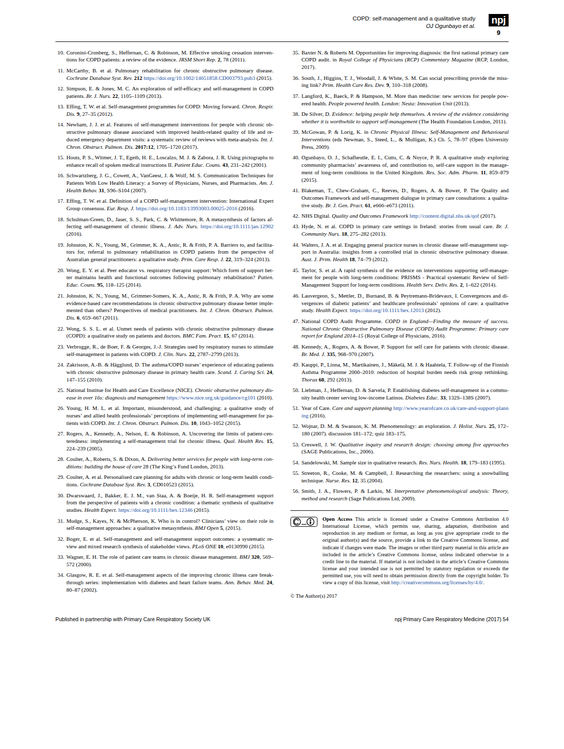COPD: self-management and a qualitative study
OJ Ogunbayo et al.
npj
9
10. Coronini-Cronberg, S., Heffernan, C. & Robinson, M. Effective smoking cessation interventions for COPD patients: a review of the evidence. JRSM Short Rep. 2, 78 (2011).
11. McCarthy, B. et al. Pulmonary rehabilitation for chronic obstructive pulmonary disease. Cochrane Database Syst. Rev. 212 https://doi.org/10.1002/14651858.CD003793.pub3 (2015).
12. Simpson, E. & Jones, M. C. An exploration of self-efficacy and self-management in COPD patients. Br. J. Nurs. 22, 1105–1109 (2013).
13. Effing, T. W. et al. Self-management programmes for COPD: Moving forward. Chron. Respir. Dis. 9, 27–35 (2012).
14. Newham, J. J. et al. Features of self-management interventions for people with chronic obstructive pulmonary disease associated with improved health-related quality of life and reduced emergency department visits: a systematic review of reviews with meta-analysis. Int. J. Chron. Obstruct. Pulmon. Dis. 2017:12, 1705–1720 (2017).
15. Houts, P. S., Witmer, J. T., Egeth, H. E., Loscalzo, M. J. & Zabora, J. R. Using pictographs to enhance recall of spoken medical instructions II. Patient Educ. Couns. 43, 231–242 (2001).
16. Schwartzberg, J. G., Cowett, A., VanGeest, J. & Wolf, M. S. Communication Techniques for Patients With Low Health Literacy: a Survey of Physicians, Nurses, and Pharmacists. Am. J. Health Behav. 31, S96–S104 (2007).
17. Effing, T. W. et al. Definition of a COPD self-management intervention: International Expert Group consensus. Eur. Resp. J. https://doi.org/10.1183/13993003.00025-2016 (2016).
18. Schulman-Green, D., Jaser, S. S., Park, C. & Whittemore, R. A metasynthesis of factors affecting self-management of chronic illness. J. Adv. Nurs. https://doi.org/10.1111/jan.12902 (2016).
19. Johnston, K. N., Young, M., Grimmer, K. A., Antic, R. & Frith, P. A. Barriers to, and facilitators for, referral to pulmonary rehabilitation in COPD patients from the perspective of Australian general practitioners: a qualitative study. Prim. Care Resp. J. 22, 319–324 (2013).
20. Wong, E. Y. et al. Peer educator vs. respiratory therapist support: Which form of support better maintains health and functional outcomes following pulmonary rehabilitation? Patien. Educ. Couns. 95, 118–125 (2014).
21. Johnston, K. N., Young, M., Grimmer-Somers, K. A., Antic, R. & Frith, P. A. Why are some evidence-based care recommendations in chronic obstructive pulmonary disease better implemented than others? Perspectives of medical practitioners. Int. J. Chron. Obstruct. Pulmon. Dis. 6, 659–667 (2011).
22. Wong, S. S. L. et al. Unmet needs of patients with chronic obstructive pulmonary disease (COPD): a qualitative study on patients and doctors. BMC Fam. Pract. 15, 67 (2014).
23. Verbrugge, R., de Boer, F. & Georges, J.-J. Strategies used by respiratory nurses to stimulate self-management in patients with COPD. J. Clin. Nurs. 22, 2787–2799 (2013).
24. Zakrisson, A.-B. & Hägglund, D. The asthma/COPD nurses’ experience of educating patients with chronic obstructive pulmonary disease in primary health care. Scand. J. Caring Sci. 24, 147–155 (2010).
25. National Institue for Health and Care Excellence (NICE). Chronic obstructive pulmonary disease in over 16s: diagnosis and management https://www.nice.org.uk/guidance/cg101 (2010).
26. Young, H. M. L. et al. Important, misunderstood, and challenging: a qualitative study of nurses’ and allied health professionals’ perceptions of implementing self-management for patients with COPD. Int. J. Chron. Obstruct. Pulmon. Dis. 10, 1043–1052 (2015).
27. Rogers, A., Kennedy, A., Nelson, E. & Robinson, A. Uncovering the limits of patient-centeredness: implementing a self-management trial for chronic illness. Qual. Health Res. 15, 224–239 (2005).
28. Coulter, A., Roberts, S. & Dixon, A. Delivering better services for people with long-term conditions: building the house of care 28 (The King’s Fund London, 2013).
29. Coulter, A. et al. Personalised care planning for adults with chronic or long-term health conditions. Cochrane Database Syst. Rev. 3, CD010523 (2015).
30. Dwarswaard, J., Bakker, E. J. M., van Staa, A. & Boeije, H. R. Self-management support from the perspective of patients with a chronic condition: a thematic synthesis of qualitative studies. Health Expect. https://doi.org/10.1111/hex.12346 (2015).
31. Mudge, S., Kayes, N. & McPherson, K. Who is in control? Clinicians’ view on their role in self-management approaches: a qualitative metasynthesis. BMJ Open 5, (2015).
32. Boger, E. et al. Self-management and self-management support outcomes: a systematic review and mixed research synthesis of stakeholder views. PLoS ONE 10, e0130990 (2015).
33. Wagner, E. H. The role of patient care teams in chronic disease management. BMJ 320, 569–572 (2000).
34. Glasgow, R. E. et al. Self-management aspects of the improving chronic illness care breakthrough series: implementation with diabetes and heart failure teams. Ann. Behav. Med. 24, 80–87 (2002).
35. Baxter N. & Roberts M. Opportunities for improving diagnosis: the first national primary care COPD audit. in Royal College of Physicians (RCP) Commentary Magazine (RCP, London, 2017).
36. South, J., Higgins, T. J., Woodall, J. & White, S. M. Can social prescribing provide the missing link? Prim. Health Care Res. Dev. 9, 310–318 (2008).
37. Langford, K., Baeck, P. & Hampson, M. More than medicine: new services for people powered health. People powered health. London: Nesta: Innovation Unit (2013).
38. De Silver, D. Evidence: helping people help themselves. A review of the evidence considering whether it is worthwhile to support self-management (The Health Foundation London, 2011).
39. McGowan, P. & Lorig, K. in Chronic Physical Illness: Self-Management and Behavioural Interventions (eds Newman, S., Steed, L., & Mulligan, K.) Ch. 5, 78–97 (Open University Press, 2009).
40. Ogunbayo, O. J., Schafheutle, E. I., Cutts, C. & Noyce, P. R. A qualitative study exploring community pharmacists’ awareness of, and contribution to, self-care support in the management of long-term conditions in the United Kingdom. Res. Soc. Adm. Pharm. 11, 859–879 (2015).
41. Blakeman, T., Chew-Graham, C., Reeves, D., Rogers, A. & Bower, P. The Quality and Outcomes Framework and self-management dialogue in primary care consultations: a qualitative study. Br. J. Gen. Pract. 61, e666–e673 (2011).
42. NHS Digital. Quality and Outcomes Framework http://content.digital.nhs.uk/qof (2017).
43. Hyde, N. et al. COPD in primary care settings in Ireland: stories from usual care. Br. J. Community Nurs. 18, 275–282 (2013).
44. Walters, J. A. et al. Engaging general practice nurses in chronic disease self-management support in Australia: insights from a controlled trial in chronic obstructive pulmonary disease. Aust. J. Prim. Health 18, 74–79 (2012).
45. Taylor, S. et al. A rapid synthesis of the evidence on interventions supporting self-management for people with long-term conditions: PRISMS - Practical systematic Review of Self-Management Support for long-term conditions. Health Serv. Deliv. Res. 2, 1–622 (2014).
46. Lauvergeon, S., Mettler, D., Burnand, B. & Peytremann-Bridevaux, I. Convergences and divergences of diabetic patients’ and healthcare professionals’ opinions of care: a qualitative study. Health Expect. https://doi.org/10.1111/hex.12013 (2012).
47. National COPD Audit Programme. COPD in England—Finding the measure of success. National Chronic Obstructive Pulmonary Disease (COPD) Audit Programme: Primary care report for England 2014–15 (Royal College of Physicians, 2016).
48. Kennedy, A., Rogers, A. & Bower, P. Support for self care for patients with chronic disease. Br. Med. J. 335, 968–970 (2007).
49. Kauppi, P., Linna, M., Martikainen, J., Mäkelä, M. J. & Haahtela, T. Follow-up of the Finnish Asthma Programme 2000–2010: reduction of hospital burden needs risk group rethinking. Thorax 68, 292 (2013).
50. Liebman, J., Heffernan, D. & Sarvela, P. Establishing diabetes self-management in a community health center serving low-income Latinos. Diabetes Educ. 33, 132S–138S (2007).
51. Year of Care. Care and support planning http://www.yearofcare.co.uk/care-and-support-planning (2016).
52. Wojnar, D. M. & Swanson, K. M. Phenomenology: an exploration. J. Holist. Nurs. 25, 172–180 (2007). discussion 181–172; quiz 183–175.
53. Creswell, J. W. Qualitative inquiry and research design: choosing among five approaches (SAGE Publications, Inc., 2006).
54. Sandelowski, M. Sample size in qualitative research. Res. Nurs. Health. 18, 179–183 (1995).
55. Streeton, R., Cooke, M. & Campbell, J. Researching the researchers: using a snowballing technique. Nurse. Res. 12, 35 (2004).
56. Smith, J. A., Flowers, P. & Larkin, M. Interpretative phenomenological analysis: Theory, method and research (Sage Publications Ltd, 2009).
Open Access This article is licensed under a Creative Commons Attribution 4.0 International License, which permits use, sharing, adaptation, distribution and reproduction in any medium or format, as long as you give appropriate credit to the original author(s) and the source, provide a link to the Creative Commons license, and indicate if changes were made. The images or other third party material in this article are included in the article’s Creative Commons license, unless indicated otherwise in a credit line to the material. If material is not included in the article’s Creative Commons license and your intended use is not permitted by statutory regulation or exceeds the permitted use, you will need to obtain permission directly from the copyright holder. To view a copy of this license, visit http://creativecommons.org/licenses/by/4.0/.
© The Author(s) 2017
Published in partnership with Primary Care Respiratory Society UK
npj Primary Care Respiratory Medicine (2017) 54